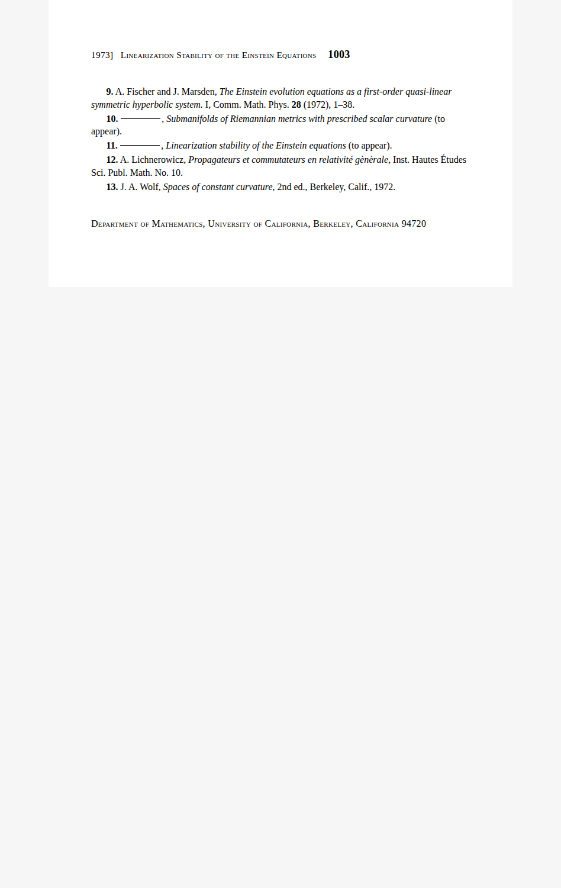1973] Linearization Stability of the Einstein Equations1003
9. A. Fischer and J. Marsden, The Einstein evolution equations as a first-order quasi-linear symmetric hyperbolic system. I, Comm. Math. Phys. 28 (1972), 1–38.
10. , Submanifolds of Riemannian metrics with prescribed scalar curvature (to appear).
11. , Linearization stability of the Einstein equations (to appear).
12. A. Lichnerowicz, Propagateurs et commutateurs en relativité gènèrale, Inst. Hautes Études Sci. Publ. Math. No. 10.
13. J. A. Wolf, Spaces of constant curvature, 2nd ed., Berkeley, Calif., 1972.
Department of Mathematics, University of California, Berkeley, California 94720